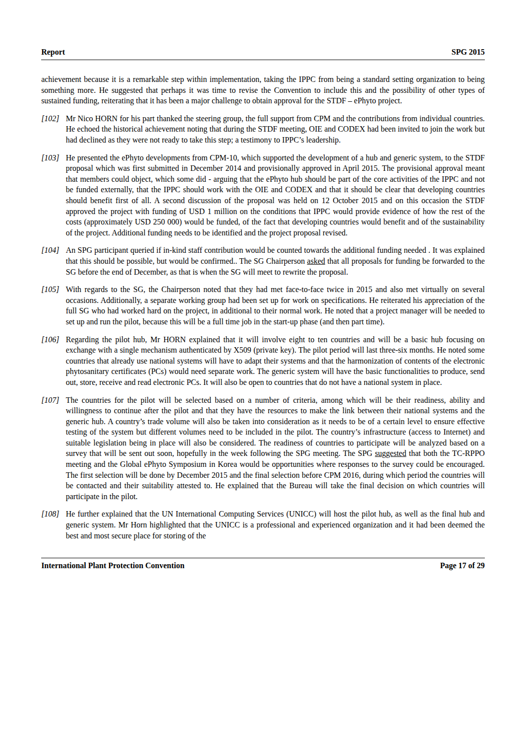Report SPG 2015
achievement because it is a remarkable step within implementation, taking the IPPC from being a standard setting organization to being something more. He suggested that perhaps it was time to revise the Convention to include this and the possibility of other types of sustained funding, reiterating that it has been a major challenge to obtain approval for the STDF – ePhyto project.
[102]
Mr Nico HORN for his part thanked the steering group, the full support from CPM and the contributions from individual countries. He echoed the historical achievement noting that during the STDF meeting, OIE and CODEX had been invited to join the work but had declined as they were not ready to take this step; a testimony to IPPC’s leadership.
[103]
He presented the ePhyto developments from CPM-10, which supported the development of a hub and generic system, to the STDF proposal which was first submitted in December 2014 and provisionally approved in April 2015. The provisional approval meant that members could object, which some did - arguing that the ePhyto hub should be part of the core activities of the IPPC and not be funded externally, that the IPPC should work with the OIE and CODEX and that it should be clear that developing countries should benefit first of all. A second discussion of the proposal was held on 12 October 2015 and on this occasion the STDF approved the project with funding of USD 1 million on the conditions that IPPC would provide evidence of how the rest of the costs (approximately USD 250 000) would be funded, of the fact that developing countries would benefit and of the sustainability of the project. Additional funding needs to be identified and the project proposal revised.
[104]
An SPG participant queried if in-kind staff contribution would be counted towards the additional funding needed . It was explained that this should be possible, but would be confirmed.. The SG Chairperson asked that all proposals for funding be forwarded to the SG before the end of December, as that is when the SG will meet to rewrite the proposal.
[105]
With regards to the SG, the Chairperson noted that they had met face-to-face twice in 2015 and also met virtually on several occasions. Additionally, a separate working group had been set up for work on specifications. He reiterated his appreciation of the full SG who had worked hard on the project, in additional to their normal work. He noted that a project manager will be needed to set up and run the pilot, because this will be a full time job in the start-up phase (and then part time).
[106]
Regarding the pilot hub, Mr HORN explained that it will involve eight to ten countries and will be a basic hub focusing on exchange with a single mechanism authenticated by X509 (private key). The pilot period will last three-six months. He noted some countries that already use national systems will have to adapt their systems and that the harmonization of contents of the electronic phytosanitary certificates (PCs) would need separate work. The generic system will have the basic functionalities to produce, send out, store, receive and read electronic PCs. It will also be open to countries that do not have a national system in place.
[107]
The countries for the pilot will be selected based on a number of criteria, among which will be their readiness, ability and willingness to continue after the pilot and that they have the resources to make the link between their national systems and the generic hub. A country’s trade volume will also be taken into consideration as it needs to be of a certain level to ensure effective testing of the system but different volumes need to be included in the pilot. The country’s infrastructure (access to Internet) and suitable legislation being in place will also be considered. The readiness of countries to participate will be analyzed based on a survey that will be sent out soon, hopefully in the week following the SPG meeting. The SPG suggested that both the TC-RPPO meeting and the Global ePhyto Symposium in Korea would be opportunities where responses to the survey could be encouraged. The first selection will be done by December 2015 and the final selection before CPM 2016, during which period the countries will be contacted and their suitability attested to. He explained that the Bureau will take the final decision on which countries will participate in the pilot.
[108]
He further explained that the UN International Computing Services (UNICC) will host the pilot hub, as well as the final hub and generic system. Mr Horn highlighted that the UNICC is a professional and experienced organization and it had been deemed the best and most secure place for storing of the
International Plant Protection Convention Page 17 of 29